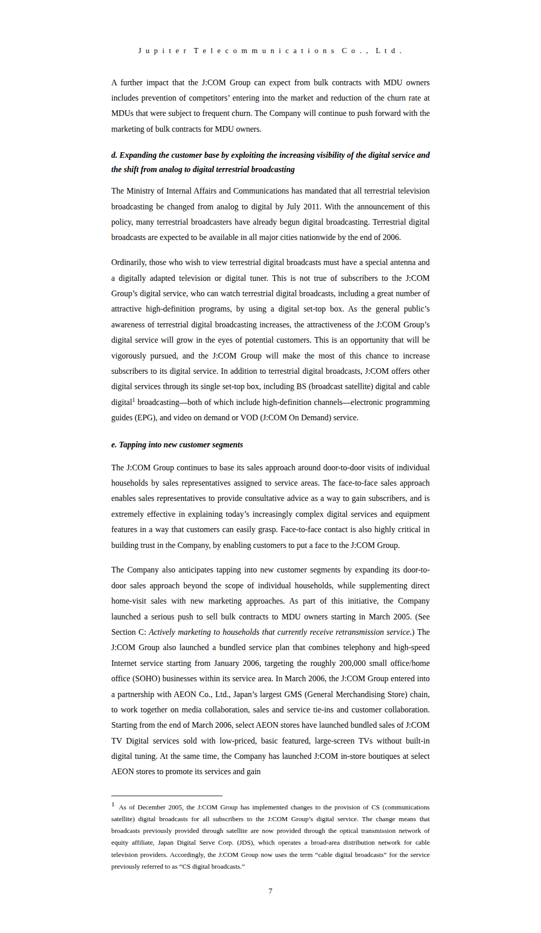J u p i t e r T e l e c o m m u n i c a t i o n s C o . , L t d .
A further impact that the J:COM Group can expect from bulk contracts with MDU owners includes prevention of competitors’ entering into the market and reduction of the churn rate at MDUs that were subject to frequent churn. The Company will continue to push forward with the marketing of bulk contracts for MDU owners.
d. Expanding the customer base by exploiting the increasing visibility of the digital service and the shift from analog to digital terrestrial broadcasting
The Ministry of Internal Affairs and Communications has mandated that all terrestrial television broadcasting be changed from analog to digital by July 2011. With the announcement of this policy, many terrestrial broadcasters have already begun digital broadcasting. Terrestrial digital broadcasts are expected to be available in all major cities nationwide by the end of 2006.
Ordinarily, those who wish to view terrestrial digital broadcasts must have a special antenna and a digitally adapted television or digital tuner. This is not true of subscribers to the J:COM Group’s digital service, who can watch terrestrial digital broadcasts, including a great number of attractive high-definition programs, by using a digital set-top box. As the general public’s awareness of terrestrial digital broadcasting increases, the attractiveness of the J:COM Group’s digital service will grow in the eyes of potential customers. This is an opportunity that will be vigorously pursued, and the J:COM Group will make the most of this chance to increase subscribers to its digital service. In addition to terrestrial digital broadcasts, J:COM offers other digital services through its single set-top box, including BS (broadcast satellite) digital and cable digital1 broadcasting—both of which include high-definition channels—electronic programming guides (EPG), and video on demand or VOD (J:COM On Demand) service.
e. Tapping into new customer segments
The J:COM Group continues to base its sales approach around door-to-door visits of individual households by sales representatives assigned to service areas. The face-to-face sales approach enables sales representatives to provide consultative advice as a way to gain subscribers, and is extremely effective in explaining today’s increasingly complex digital services and equipment features in a way that customers can easily grasp. Face-to-face contact is also highly critical in building trust in the Company, by enabling customers to put a face to the J:COM Group.
The Company also anticipates tapping into new customer segments by expanding its door-to-door sales approach beyond the scope of individual households, while supplementing direct home-visit sales with new marketing approaches. As part of this initiative, the Company launched a serious push to sell bulk contracts to MDU owners starting in March 2005. (See Section C: Actively marketing to households that currently receive retransmission service.) The J:COM Group also launched a bundled service plan that combines telephony and high-speed Internet service starting from January 2006, targeting the roughly 200,000 small office/home office (SOHO) businesses within its service area. In March 2006, the J:COM Group entered into a partnership with AEON Co., Ltd., Japan’s largest GMS (General Merchandising Store) chain, to work together on media collaboration, sales and service tie-ins and customer collaboration. Starting from the end of March 2006, select AEON stores have launched bundled sales of J:COM TV Digital services sold with low-priced, basic featured, large-screen TVs without built-in digital tuning. At the same time, the Company has launched J:COM in-store boutiques at select AEON stores to promote its services and gain
1 As of December 2005, the J:COM Group has implemented changes to the provision of CS (communications satellite) digital broadcasts for all subscribers to the J:COM Group’s digital service. The change means that broadcasts previously provided through satellite are now provided through the optical transmission network of equity affiliate, Japan Digital Serve Corp. (JDS), which operates a broad-area distribution network for cable television providers. Accordingly, the J:COM Group now uses the term “cable digital broadcasts” for the service previously referred to as “CS digital broadcasts.”
7